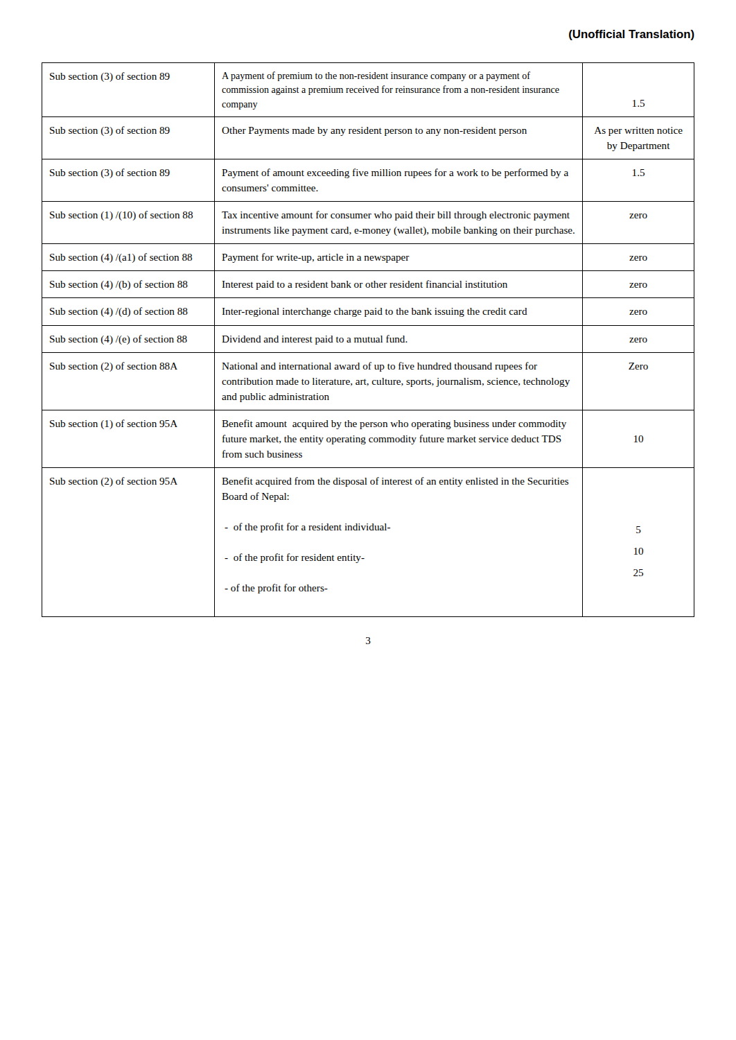(Unofficial Translation)
| Sub section (3) of section 89 | A payment of premium to the non-resident insurance company or a payment of commission against a premium received for reinsurance from a non-resident insurance company | 1.5 |
| Sub section (3) of section 89 | Other Payments made by any resident person to any non-resident person | As per written notice by Department |
| Sub section (3) of section 89 | Payment of amount exceeding five million rupees for a work to be performed by a consumers' committee. | 1.5 |
| Sub section (1) /(10) of section 88 | Tax incentive amount for consumer who paid their bill through electronic payment instruments like payment card, e-money (wallet), mobile banking on their purchase. | zero |
| Sub section (4) /(a1) of section 88 | Payment for write-up, article in a newspaper | zero |
| Sub section (4) /(b) of section 88 | Interest paid to a resident bank or other resident financial institution | zero |
| Sub section (4) /(d) of section 88 | Inter-regional interchange charge paid to the bank issuing the credit card | zero |
| Sub section (4) /(e) of section 88 | Dividend and interest paid to a mutual fund. | zero |
| Sub section (2) of section 88A | National and international award of up to five hundred thousand rupees for contribution made to literature, art, culture, sports, journalism, science, technology and public administration | Zero |
| Sub section (1) of section 95A | Benefit amount acquired by the person who operating business under commodity future market, the entity operating commodity future market service deduct TDS from such business | 10 |
| Sub section (2) of section 95A | Benefit acquired from the disposal of interest of an entity enlisted in the Securities Board of Nepal: - of the profit for a resident individual- - of the profit for resident entity- - of the profit for others- | 5 10 25 |
3